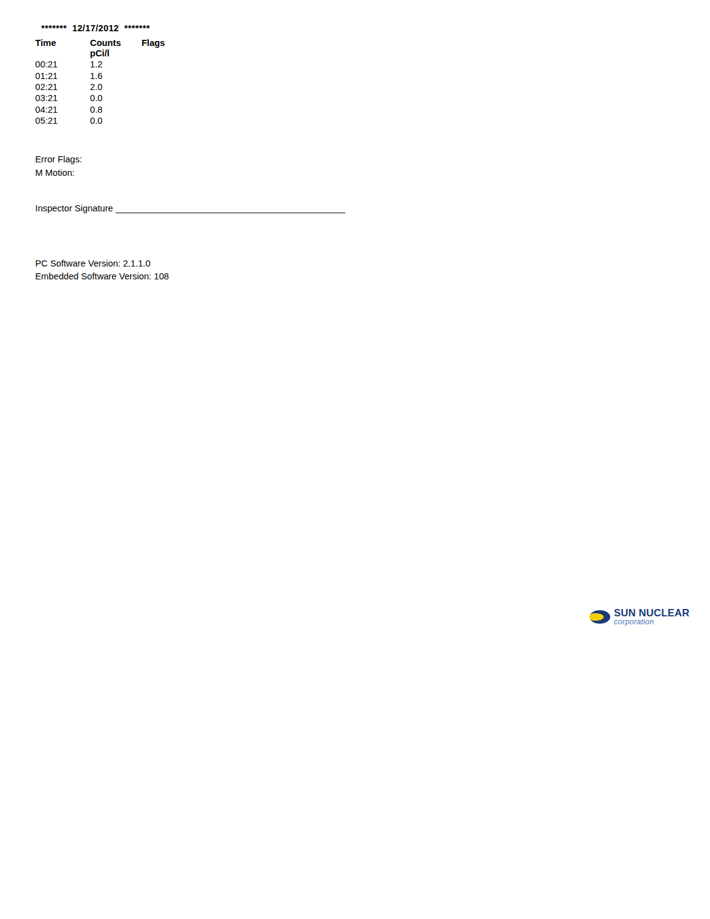******* 12/17/2012 *******
| Time | Counts | Flags |
| --- | --- | --- |
| | pCi/l | |
| 00:21 | 1.2 | |
| 01:21 | 1.6 | |
| 02:21 | 2.0 | |
| 03:21 | 0.0 | |
| 04:21 | 0.8 | |
| 05:21 | 0.0 | |
Error Flags:
M Motion:
Inspector Signature ______________________________________________
PC Software Version: 2.1.1.0
Embedded Software Version: 108
SUN NUCLEAR
corporation